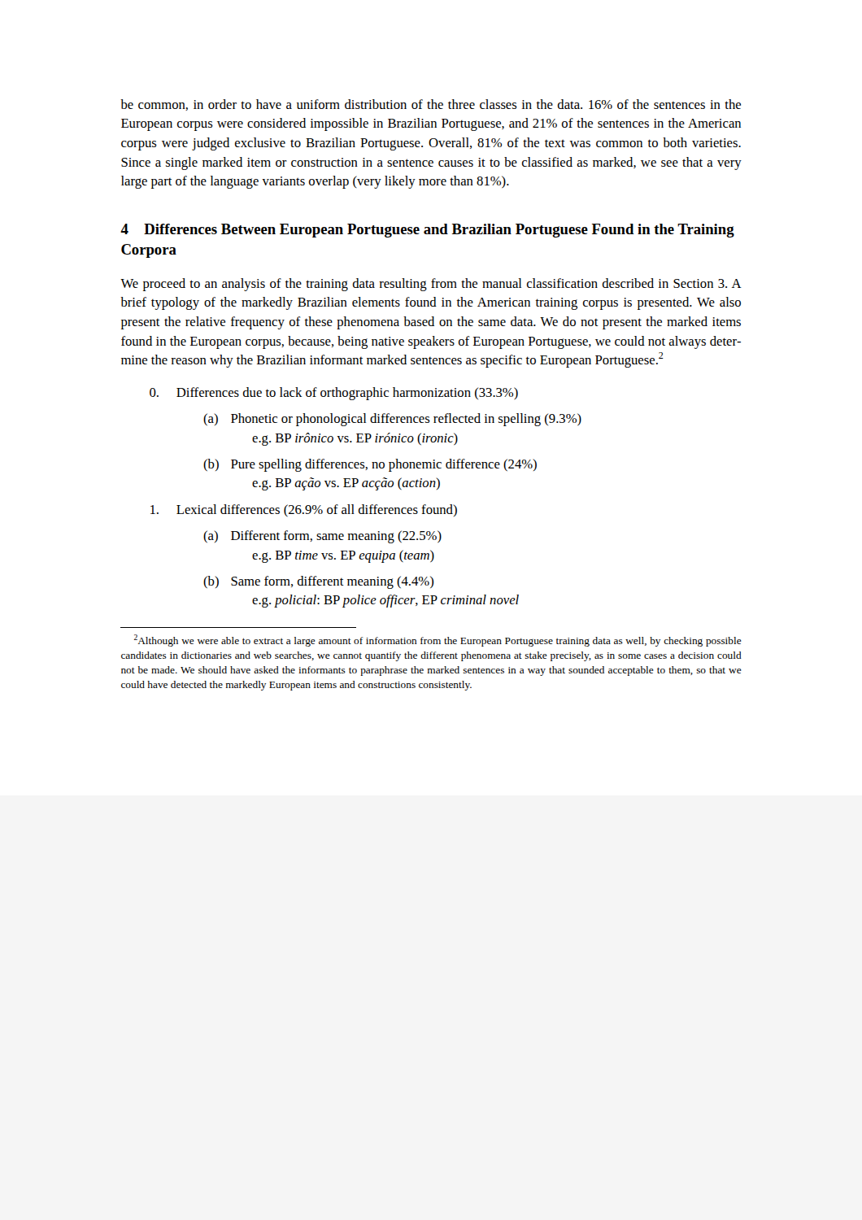be common, in order to have a uniform distribution of the three classes in the data. 16% of the sentences in the European corpus were considered impossible in Brazilian Portuguese, and 21% of the sentences in the American corpus were judged exclusive to Brazilian Portuguese. Overall, 81% of the text was common to both varieties. Since a single marked item or construction in a sentence causes it to be classified as marked, we see that a very large part of the language variants overlap (very likely more than 81%).
4 Differences Between European Portuguese and Brazilian Portuguese Found in the Training Corpora
We proceed to an analysis of the training data resulting from the manual classification described in Section 3. A brief typology of the markedly Brazilian elements found in the American training corpus is presented. We also present the relative frequency of these phenomena based on the same data. We do not present the marked items found in the European corpus, because, being native speakers of European Portuguese, we could not always determine the reason why the Brazilian informant marked sentences as specific to European Portuguese.2
0. Differences due to lack of orthographic harmonization (33.3%)
(a) Phonetic or phonological differences reflected in spelling (9.3%) e.g. BP irônico vs. EP irónico (ironic)
(b) Pure spelling differences, no phonemic difference (24%) e.g. BP ação vs. EP acção (action)
1. Lexical differences (26.9% of all differences found)
(a) Different form, same meaning (22.5%) e.g. BP time vs. EP equipa (team)
(b) Same form, different meaning (4.4%) e.g. policial: BP police officer, EP criminal novel
2Although we were able to extract a large amount of information from the European Portuguese training data as well, by checking possible candidates in dictionaries and web searches, we cannot quantify the different phenomena at stake precisely, as in some cases a decision could not be made. We should have asked the informants to paraphrase the marked sentences in a way that sounded acceptable to them, so that we could have detected the markedly European items and constructions consistently.